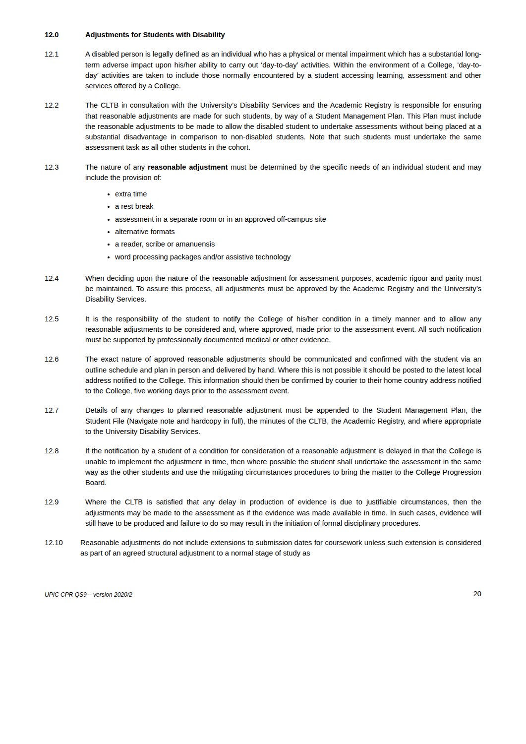12.0
Adjustments for Students with Disability
12.1
A disabled person is legally defined as an individual who has a physical or mental impairment which has a substantial long-term adverse impact upon his/her ability to carry out ‘day-to-day’ activities. Within the environment of a College, ‘day-to-day’ activities are taken to include those normally encountered by a student accessing learning, assessment and other services offered by a College.
12.2
The CLTB in consultation with the University’s Disability Services and the Academic Registry is responsible for ensuring that reasonable adjustments are made for such students, by way of a Student Management Plan. This Plan must include the reasonable adjustments to be made to allow the disabled student to undertake assessments without being placed at a substantial disadvantage in comparison to non-disabled students. Note that such students must undertake the same assessment task as all other students in the cohort.
12.3
The nature of any reasonable adjustment must be determined by the specific needs of an individual student and may include the provision of:
extra time
a rest break
assessment in a separate room or in an approved off-campus site
alternative formats
a reader, scribe or amanuensis
word processing packages and/or assistive technology
12.4
When deciding upon the nature of the reasonable adjustment for assessment purposes, academic rigour and parity must be maintained. To assure this process, all adjustments must be approved by the Academic Registry and the University’s Disability Services.
12.5
It is the responsibility of the student to notify the College of his/her condition in a timely manner and to allow any reasonable adjustments to be considered and, where approved, made prior to the assessment event. All such notification must be supported by professionally documented medical or other evidence.
12.6
The exact nature of approved reasonable adjustments should be communicated and confirmed with the student via an outline schedule and plan in person and delivered by hand. Where this is not possible it should be posted to the latest local address notified to the College. This information should then be confirmed by courier to their home country address notified to the College, five working days prior to the assessment event.
12.7
Details of any changes to planned reasonable adjustment must be appended to the Student Management Plan, the Student File (Navigate note and hardcopy in full), the minutes of the CLTB, the Academic Registry, and where appropriate to the University Disability Services.
12.8
If the notification by a student of a condition for consideration of a reasonable adjustment is delayed in that the College is unable to implement the adjustment in time, then where possible the student shall undertake the assessment in the same way as the other students and use the mitigating circumstances procedures to bring the matter to the College Progression Board.
12.9
Where the CLTB is satisfied that any delay in production of evidence is due to justifiable circumstances, then the adjustments may be made to the assessment as if the evidence was made available in time. In such cases, evidence will still have to be produced and failure to do so may result in the initiation of formal disciplinary procedures.
12.10 Reasonable adjustments do not include extensions to submission dates for coursework unless such extension is considered as part of an agreed structural adjustment to a normal stage of study as
UPIC CPR QS9 – version 2020/2
20